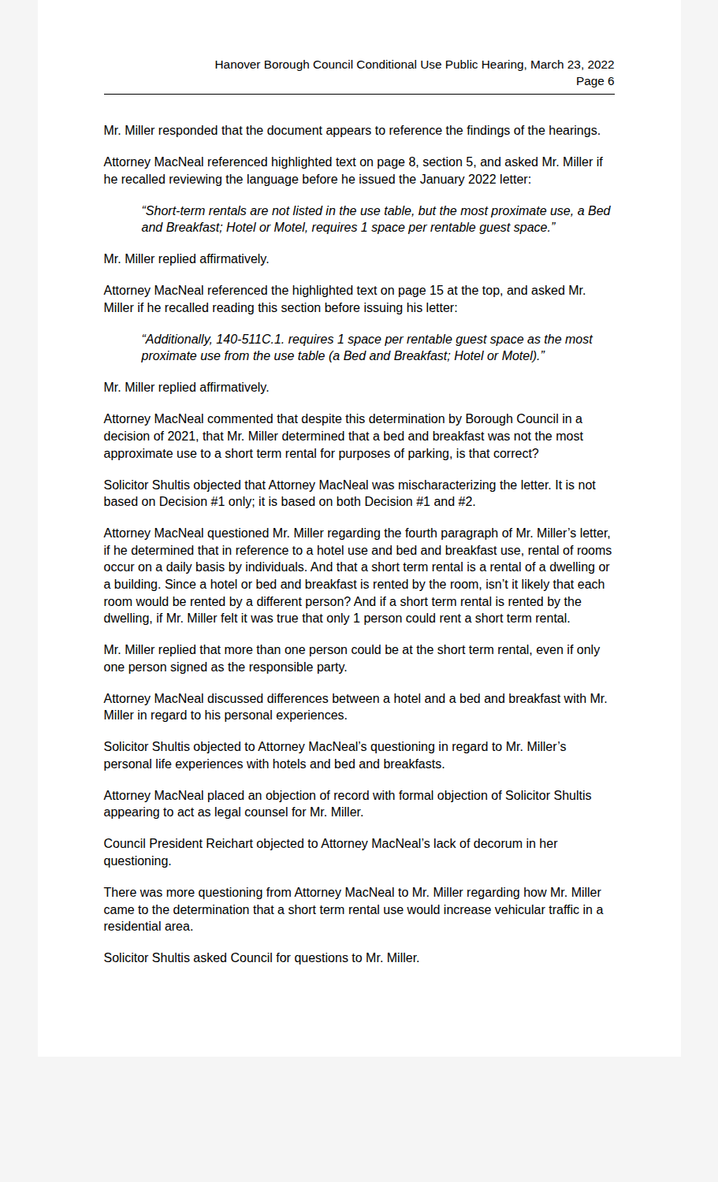Hanover Borough Council Conditional Use Public Hearing, March 23, 2022 Page 6
Mr. Miller responded that the document appears to reference the findings of the hearings.
Attorney MacNeal referenced highlighted text on page 8, section 5, and asked Mr. Miller if he recalled reviewing the language before he issued the January 2022 letter:
“Short-term rentals are not listed in the use table, but the most proximate use, a Bed and Breakfast; Hotel or Motel, requires 1 space per rentable guest space.”
Mr. Miller replied affirmatively.
Attorney MacNeal referenced the highlighted text on page 15 at the top, and asked Mr. Miller if he recalled reading this section before issuing his letter:
“Additionally, 140-511C.1. requires 1 space per rentable guest space as the most proximate use from the use table (a Bed and Breakfast; Hotel or Motel).”
Mr. Miller replied affirmatively.
Attorney MacNeal commented that despite this determination by Borough Council in a decision of 2021, that Mr. Miller determined that a bed and breakfast was not the most approximate use to a short term rental for purposes of parking, is that correct?
Solicitor Shultis objected that Attorney MacNeal was mischaracterizing the letter. It is not based on Decision #1 only; it is based on both Decision #1 and #2.
Attorney MacNeal questioned Mr. Miller regarding the fourth paragraph of Mr. Miller’s letter, if he determined that in reference to a hotel use and bed and breakfast use, rental of rooms occur on a daily basis by individuals. And that a short term rental is a rental of a dwelling or a building. Since a hotel or bed and breakfast is rented by the room, isn’t it likely that each room would be rented by a different person? And if a short term rental is rented by the dwelling, if Mr. Miller felt it was true that only 1 person could rent a short term rental.
Mr. Miller replied that more than one person could be at the short term rental, even if only one person signed as the responsible party.
Attorney MacNeal discussed differences between a hotel and a bed and breakfast with Mr. Miller in regard to his personal experiences.
Solicitor Shultis objected to Attorney MacNeal’s questioning in regard to Mr. Miller’s personal life experiences with hotels and bed and breakfasts.
Attorney MacNeal placed an objection of record with formal objection of Solicitor Shultis appearing to act as legal counsel for Mr. Miller.
Council President Reichart objected to Attorney MacNeal’s lack of decorum in her questioning.
There was more questioning from Attorney MacNeal to Mr. Miller regarding how Mr. Miller came to the determination that a short term rental use would increase vehicular traffic in a residential area.
Solicitor Shultis asked Council for questions to Mr. Miller.